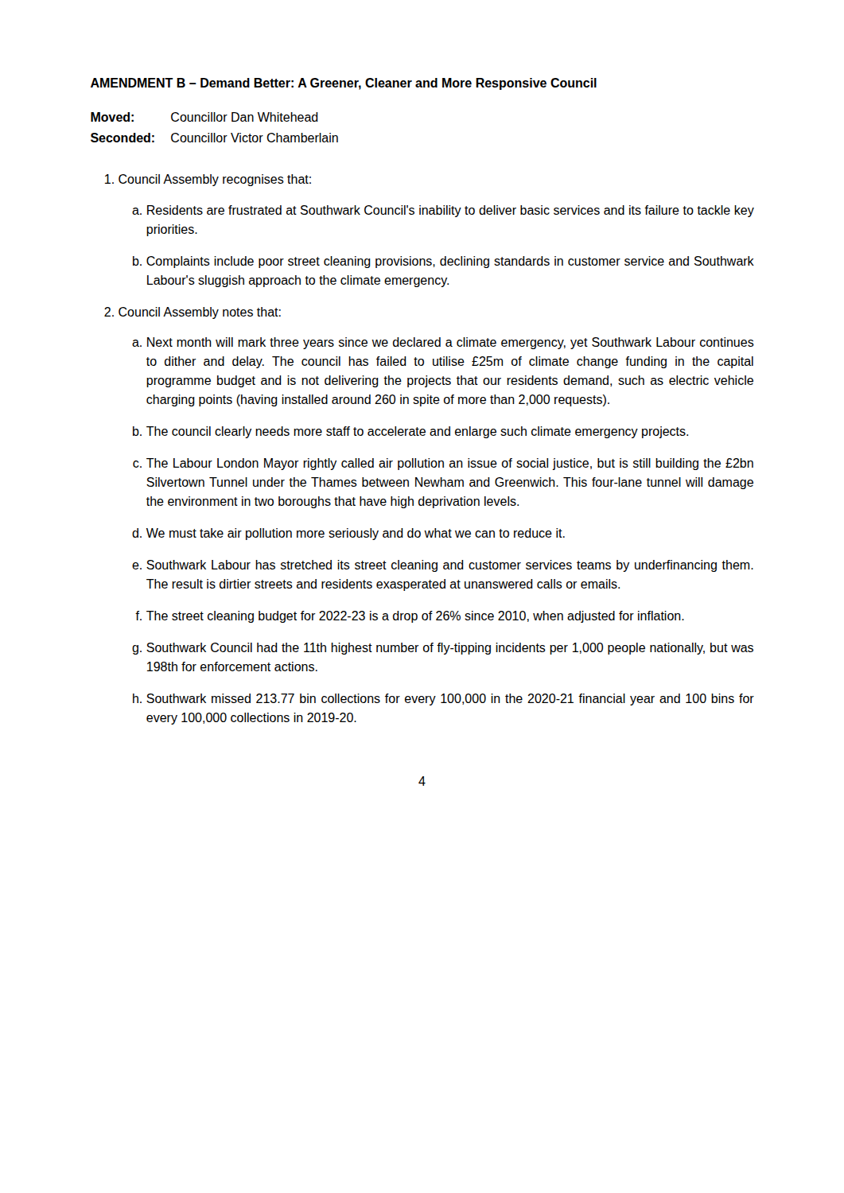AMENDMENT B – Demand Better: A Greener, Cleaner and More Responsive Council
| Moved: | Councillor Dan Whitehead |
| Seconded: | Councillor Victor Chamberlain |
Council Assembly recognises that:
Residents are frustrated at Southwark Council's inability to deliver basic services and its failure to tackle key priorities.
Complaints include poor street cleaning provisions, declining standards in customer service and Southwark Labour's sluggish approach to the climate emergency.
Council Assembly notes that:
Next month will mark three years since we declared a climate emergency, yet Southwark Labour continues to dither and delay. The council has failed to utilise £25m of climate change funding in the capital programme budget and is not delivering the projects that our residents demand, such as electric vehicle charging points (having installed around 260 in spite of more than 2,000 requests).
The council clearly needs more staff to accelerate and enlarge such climate emergency projects.
The Labour London Mayor rightly called air pollution an issue of social justice, but is still building the £2bn Silvertown Tunnel under the Thames between Newham and Greenwich. This four-lane tunnel will damage the environment in two boroughs that have high deprivation levels.
We must take air pollution more seriously and do what we can to reduce it.
Southwark Labour has stretched its street cleaning and customer services teams by underfinancing them. The result is dirtier streets and residents exasperated at unanswered calls or emails.
The street cleaning budget for 2022-23 is a drop of 26% since 2010, when adjusted for inflation.
Southwark Council had the 11th highest number of fly-tipping incidents per 1,000 people nationally, but was 198th for enforcement actions.
Southwark missed 213.77 bin collections for every 100,000 in the 2020-21 financial year and 100 bins for every 100,000 collections in 2019-20.
4